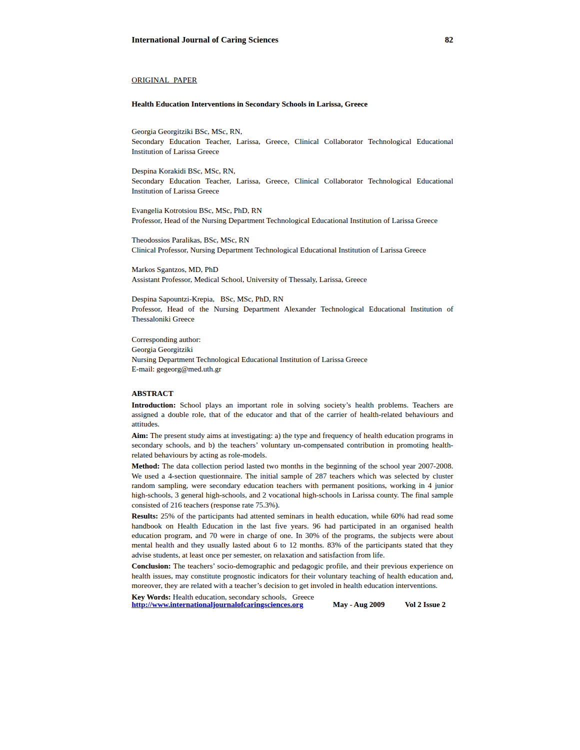International Journal of Caring Sciences 82
ORIGINAL PAPER
Health Education Interventions in Secondary Schools in Larissa, Greece
Georgia Georgitziki BSc, MSc, RN,
Secondary Education Teacher, Larissa, Greece, Clinical Collaborator Technological Educational Institution of Larissa Greece
Despina Korakidi BSc, MSc, RN,
Secondary Education Teacher, Larissa, Greece, Clinical Collaborator Technological Educational Institution of Larissa Greece
Evangelia Kotrotsiou BSc, MSc, PhD, RN
Professor, Head of the Nursing Department Technological Educational Institution of Larissa Greece
Theodossios Paralikas, BSc, MSc, RN
Clinical Professor, Nursing Department Technological Educational Institution of Larissa Greece
Markos Sgantzos, MD, PhD
Assistant Professor, Medical School, University of Thessaly, Larissa, Greece
Despina Sapountzi-Krepia, BSc, MSc, PhD, RN
Professor, Head of the Nursing Department Alexander Technological Educational Institution of Thessaloniki Greece
Corresponding author:
Georgia Georgitziki
Nursing Department Technological Educational Institution of Larissa Greece
E-mail: gegeorg@med.uth.gr
ABSTRACT
Introduction: School plays an important role in solving society’s health problems. Teachers are assigned a double role, that of the educator and that of the carrier of health-related behaviours and attitudes.
Aim: The present study aims at investigating: a) the type and frequency of health education programs in secondary schools, and b) the teachers’ voluntary un-compensated contribution in promoting health-related behaviours by acting as role-models.
Method: The data collection period lasted two months in the beginning of the school year 2007-2008. We used a 4-section questionnaire. The initial sample of 287 teachers which was selected by cluster random sampling, were secondary education teachers with permanent positions, working in 4 junior high-schools, 3 general high-schools, and 2 vocational high-schools in Larissa county. The final sample consisted of 216 teachers (response rate 75.3%).
Results: 25% of the participants had attented seminars in health education, while 60% had read some handbook on Health Education in the last five years. 96 had participated in an organised health education program, and 70 were in charge of one. In 30% of the programs, the subjects were about mental health and they usually lasted about 6 to 12 months. 83% of the participants stated that they advise students, at least once per semester, on relaxation and satisfaction from life.
Conclusion: The teachers’ socio-demographic and pedagogic profile, and their previous experience on health issues, may constitute prognostic indicators for their voluntary teaching of health education and, moreover, they are related with a teacher’s decision to get involed in health education interventions.
Key Words: Health education, secondary schools, Greece
http://www.internationaljournalofcaringsciences.org May - Aug 2009 Vol 2 Issue 2